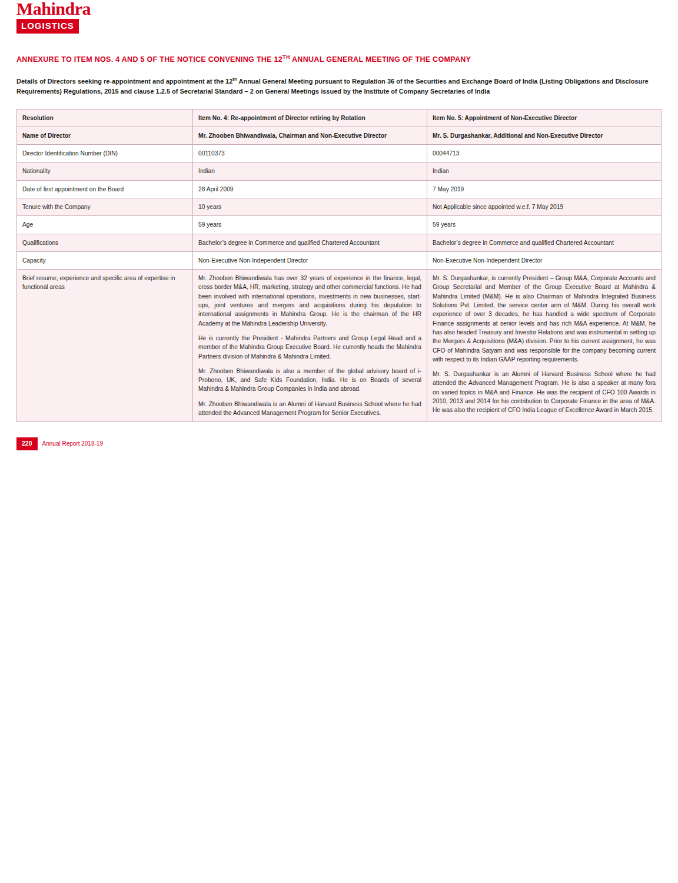Mahindra
LOGISTICS
Annexure to Item Nos. 4 and 5 of the Notice Convening the 12th Annual General Meeting of the Company
Details of Directors seeking re-appointment and appointment at the 12th Annual General Meeting pursuant to Regulation 36 of the Securities and Exchange Board of India (Listing Obligations and Disclosure Requirements) Regulations, 2015 and clause 1.2.5 of Secretarial Standard – 2 on General Meetings issued by the Institute of Company Secretaries of India
| Resolution | Item No. 4: Re-appointment of Director retiring by Rotation | Item No. 5: Appointment of Non-Executive Director |
| Name of Director | Mr. Zhooben Bhiwandiwala, Chairman and Non-Executive Director | Mr. S. Durgashankar, Additional and Non-Executive Director |
| Director Identification Number (DIN) | 00110373 | 00044713 |
| Nationality | Indian | Indian |
| Date of first appointment on the Board | 28 April 2009 | 7 May 2019 |
| Tenure with the Company | 10 years | Not Applicable since appointed w.e.f. 7 May 2019 |
| Age | 59 years | 59 years |
| Qualifications | Bachelor’s degree in Commerce and qualified Chartered Accountant | Bachelor’s degree in Commerce and qualified Chartered Accountant |
| Capacity | Non-Executive Non-Independent Director | Non-Executive Non-Independent Director |
| Brief resume, experience and specific area of expertise in functional areas | Mr. Zhooben Bhiwandiwala has over 32 years of experience in the finance, legal, cross border M&A, HR, marketing, strategy and other commercial functions. He had been involved with international operations, investments in new businesses, start-ups, joint ventures and mergers and acquisitions during his deputation to international assignments in Mahindra Group. He is the chairman of the HR Academy at the Mahindra Leadership University. He is currently the President - Mahindra Partners and Group Legal Head and a member of the Mahindra Group Executive Board. He currently heads the Mahindra Partners division of Mahindra & Mahindra Limited. Mr. Zhooben Bhiwandiwala is also a member of the global advisory board of i-Probono, UK, and Safe Kids Foundation, India. He is on Boards of several Mahindra & Mahindra Group Companies in India and abroad. Mr. Zhooben Bhiwandiwala is an Alumni of Harvard Business School where he had attended the Advanced Management Program for Senior Executives. | Mr. S. Durgashankar, is currently President – Group M&A, Corporate Accounts and Group Secretarial and Member of the Group Executive Board at Mahindra & Mahindra Limited (M&M). He is also Chairman of Mahindra Integrated Business Solutions Pvt. Limited, the service center arm of M&M. During his overall work experience of over 3 decades, he has handled a wide spectrum of Corporate Finance assignments at senior levels and has rich M&A experience. At M&M, he has also headed Treasury and Investor Relations and was instrumental in setting up the Mergers & Acquisitions (M&A) division. Prior to his current assignment, he was CFO of Mahindra Satyam and was responsible for the company becoming current with respect to its Indian GAAP reporting requirements. Mr. S. Durgashankar is an Alumni of Harvard Business School where he had attended the Advanced Management Program. He is also a speaker at many fora on varied topics in M&A and Finance. He was the recipient of CFO 100 Awards in 2010, 2013 and 2014 for his contribution to Corporate Finance in the area of M&A. He was also the recipient of CFO India League of Excellence Award in March 2015. |
220 Annual Report 2018-19